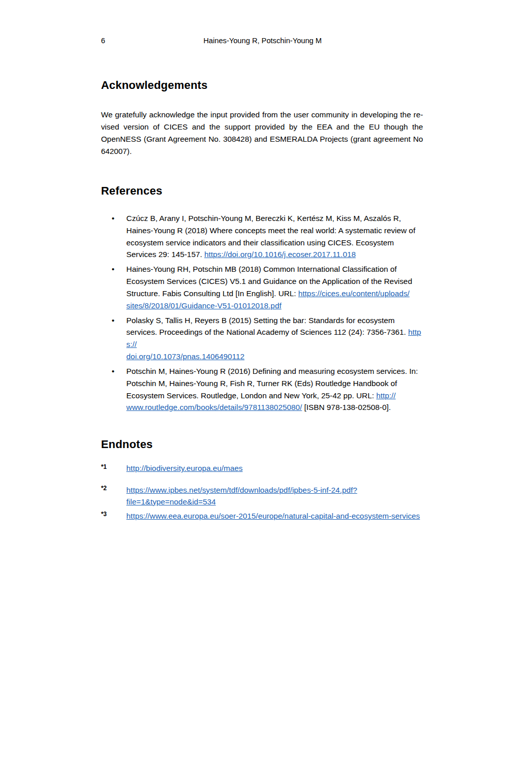6
Haines-Young R, Potschin-Young M
Acknowledgements
We gratefully acknowledge the input provided from the user community in developing the revised version of CICES and the support provided by the EEA and the EU though the OpenNESS (Grant Agreement No. 308428) and ESMERALDA Projects (grant agreement No 642007).
References
Czúcz B, Arany I, Potschin-Young M, Bereczki K, Kertész M, Kiss M, Aszalós R, Haines-Young R (2018) Where concepts meet the real world: A systematic review of ecosystem service indicators and their classification using CICES. Ecosystem Services 29: 145-157. https://doi.org/10.1016/j.ecoser.2017.11.018
Haines-Young RH, Potschin MB (2018) Common International Classification of Ecosystem Services (CICES) V5.1 and Guidance on the Application of the Revised Structure. Fabis Consulting Ltd [In English]. URL: https://cices.eu/content/uploads/
sites/8/2018/01/Guidance-V51-01012018.pdf
Polasky S, Tallis H, Reyers B (2015) Setting the bar: Standards for ecosystem services. Proceedings of the National Academy of Sciences 112 (24): 7356-7361. https://
doi.org/10.1073/pnas.1406490112
Potschin M, Haines-Young R (2016) Defining and measuring ecosystem services. In: Potschin M, Haines-Young R, Fish R, Turner RK (Eds) Routledge Handbook of Ecosystem Services. Routledge, London and New York, 25-42 pp. URL: http://
www.routledge.com/books/details/9781138025080/ [ISBN 978-138-02508-0].
Endnotes
*1 http://biodiversity.europa.eu/maes
*2 https://www.ipbes.net/system/tdf/downloads/pdf/ipbes-5-inf-24.pdf?
file=1&type=node&id=534
*3 https://www.eea.europa.eu/soer-2015/europe/natural-capital-and-ecosystem-services